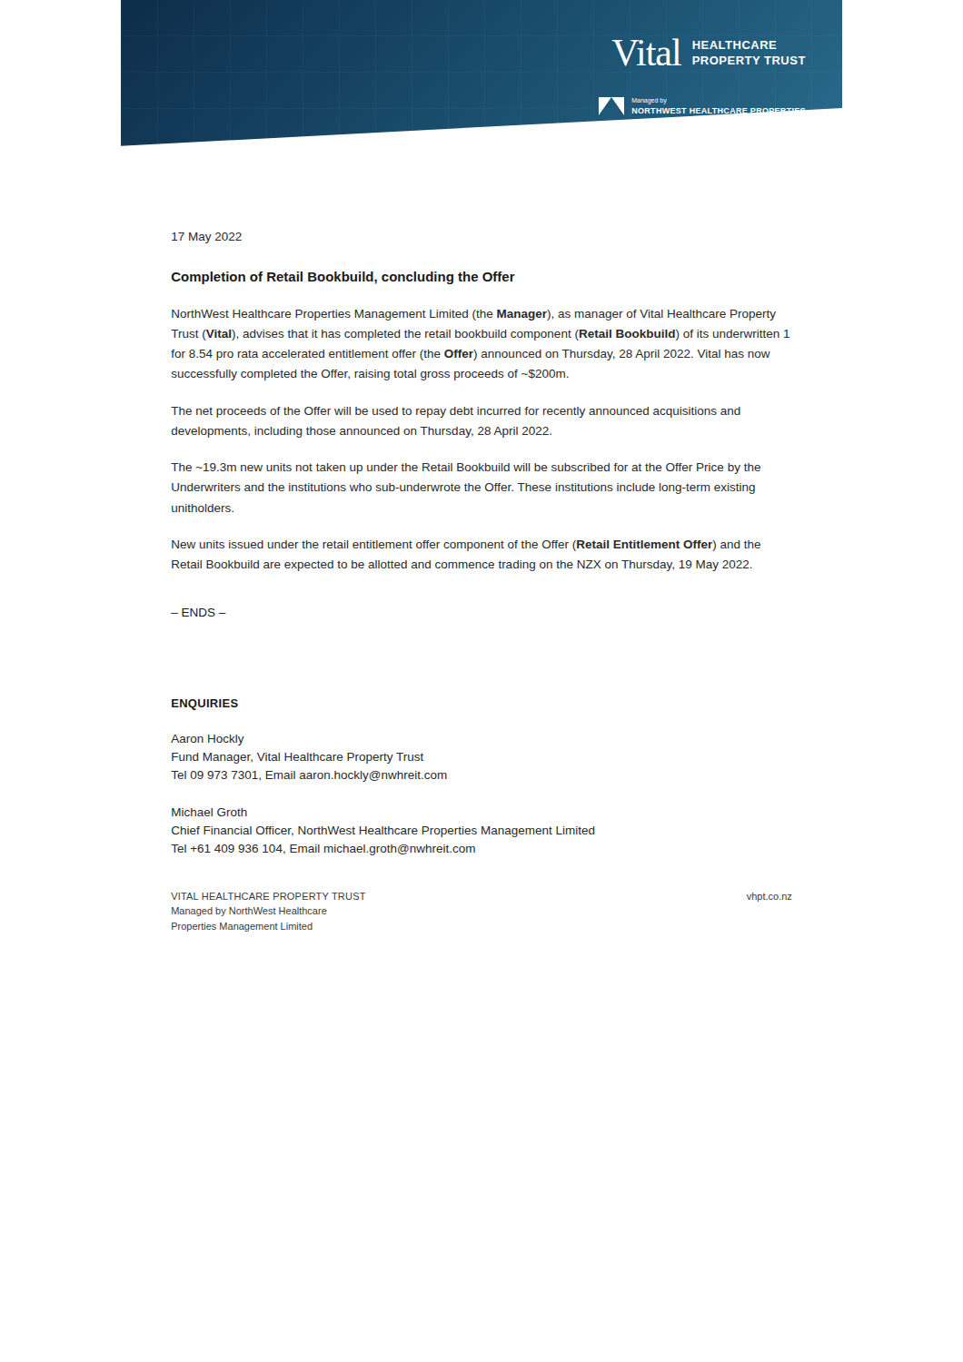Vital
HEALTHCARE
PROPERTY TRUST
Managed by
NORTHWEST HEALTHCARE PROPERTIES
MARKET RELEASE
17 May 2022
Completion of Retail Bookbuild, concluding the Offer
NorthWest Healthcare Properties Management Limited (the Manager), as manager of Vital Healthcare Property Trust (Vital), advises that it has completed the retail bookbuild component (Retail Bookbuild) of its underwritten 1 for 8.54 pro rata accelerated entitlement offer (the Offer) announced on Thursday, 28 April 2022. Vital has now successfully completed the Offer, raising total gross proceeds of ~$200m.
The net proceeds of the Offer will be used to repay debt incurred for recently announced acquisitions and developments, including those announced on Thursday, 28 April 2022.
The ~19.3m new units not taken up under the Retail Bookbuild will be subscribed for at the Offer Price by the Underwriters and the institutions who sub-underwrote the Offer. These institutions include long-term existing unitholders.
New units issued under the retail entitlement offer component of the Offer (Retail Entitlement Offer) and the Retail Bookbuild are expected to be allotted and commence trading on the NZX on Thursday, 19 May 2022.
– ENDS –
ENQUIRIES
Aaron Hockly
Fund Manager, Vital Healthcare Property Trust
Tel 09 973 7301, Email aaron.hockly@nwhreit.com
Michael Groth
Chief Financial Officer, NorthWest Healthcare Properties Management Limited
Tel +61 409 936 104, Email michael.groth@nwhreit.com
VITAL HEALTHCARE PROPERTY TRUST
Managed by NorthWest Healthcare
Properties Management Limited
vhpt.co.nz